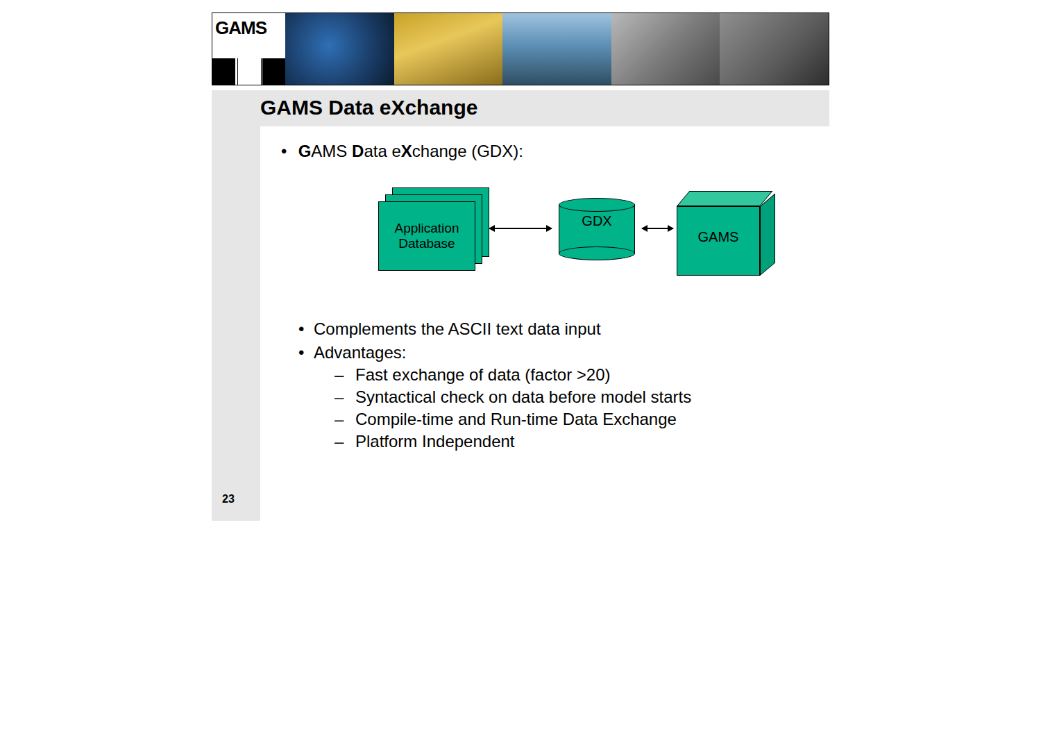GAMS
GAMS Data eXchange
• GAMS Data eXchange (GDX):
Application
Database
GDX
GAMS
Complements the ASCII text data input
Advantages:
Fast exchange of data (factor >20)
Syntactical check on data before model starts
Compile-time and Run-time Data Exchange
Platform Independent
23